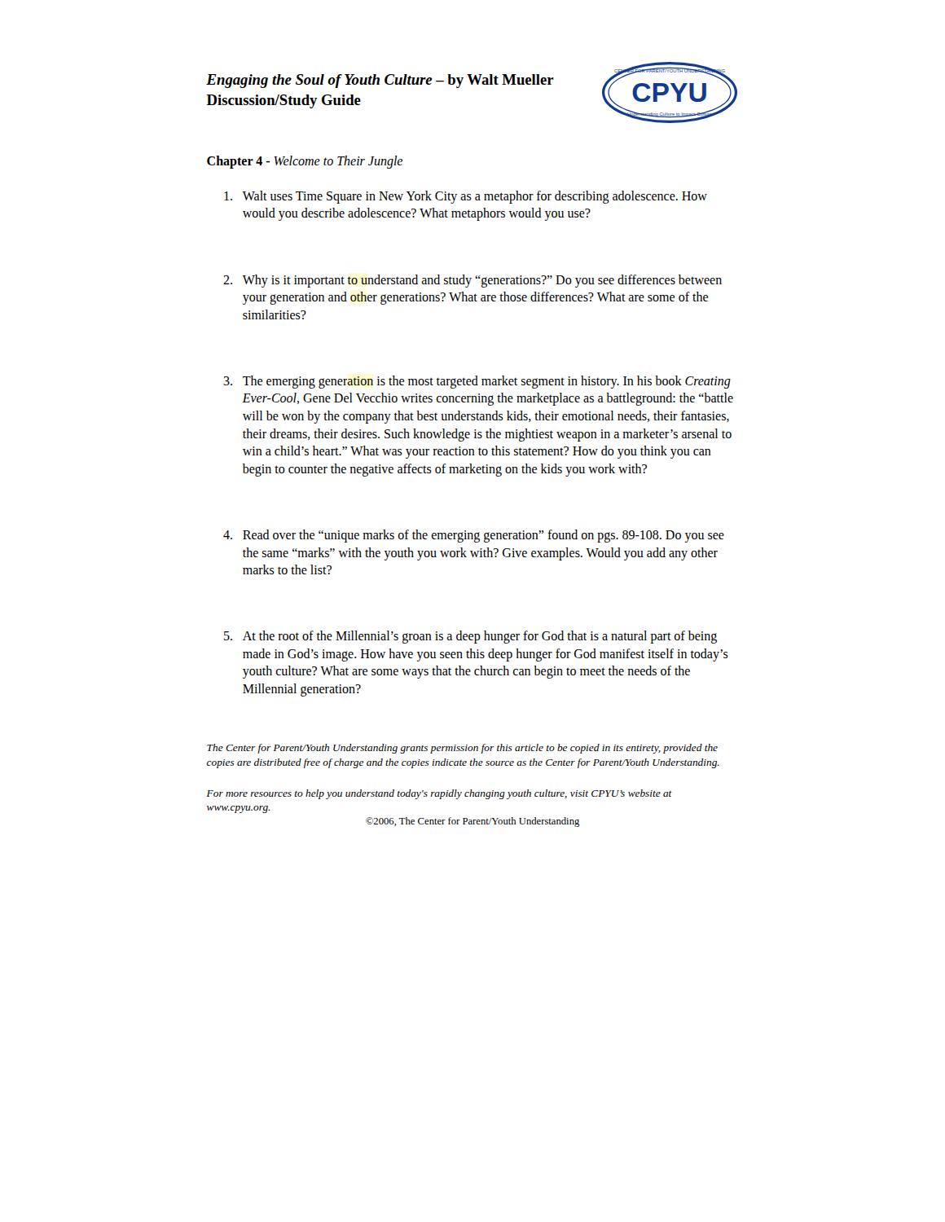Engaging the Soul of Youth Culture – by Walt Mueller
Discussion/Study Guide
Chapter 4 - Welcome to Their Jungle
Walt uses Time Square in New York City as a metaphor for describing adolescence. How would you describe adolescence? What metaphors would you use?
Why is it important to understand and study “generations?” Do you see differences between your generation and other generations? What are those differences? What are some of the similarities?
The emerging generation is the most targeted market segment in history. In his book Creating Ever-Cool, Gene Del Vecchio writes concerning the marketplace as a battleground: the “battle will be won by the company that best understands kids, their emotional needs, their fantasies, their dreams, their desires. Such knowledge is the mightiest weapon in a marketer’s arsenal to win a child’s heart.” What was your reaction to this statement? How do you think you can begin to counter the negative affects of marketing on the kids you work with?
Read over the “unique marks of the emerging generation” found on pgs. 89-108. Do you see the same “marks” with the youth you work with? Give examples. Would you add any other marks to the list?
At the root of the Millennial’s groan is a deep hunger for God that is a natural part of being made in God’s image. How have you seen this deep hunger for God manifest itself in today’s youth culture? What are some ways that the church can begin to meet the needs of the Millennial generation?
The Center for Parent/Youth Understanding grants permission for this article to be copied in its entirety, provided the copies are distributed free of charge and the copies indicate the source as the Center for Parent/Youth Understanding.
For more resources to help you understand today's rapidly changing youth culture, visit CPYU’s website at www.cpyu.org.
©2006, The Center for Parent/Youth Understanding